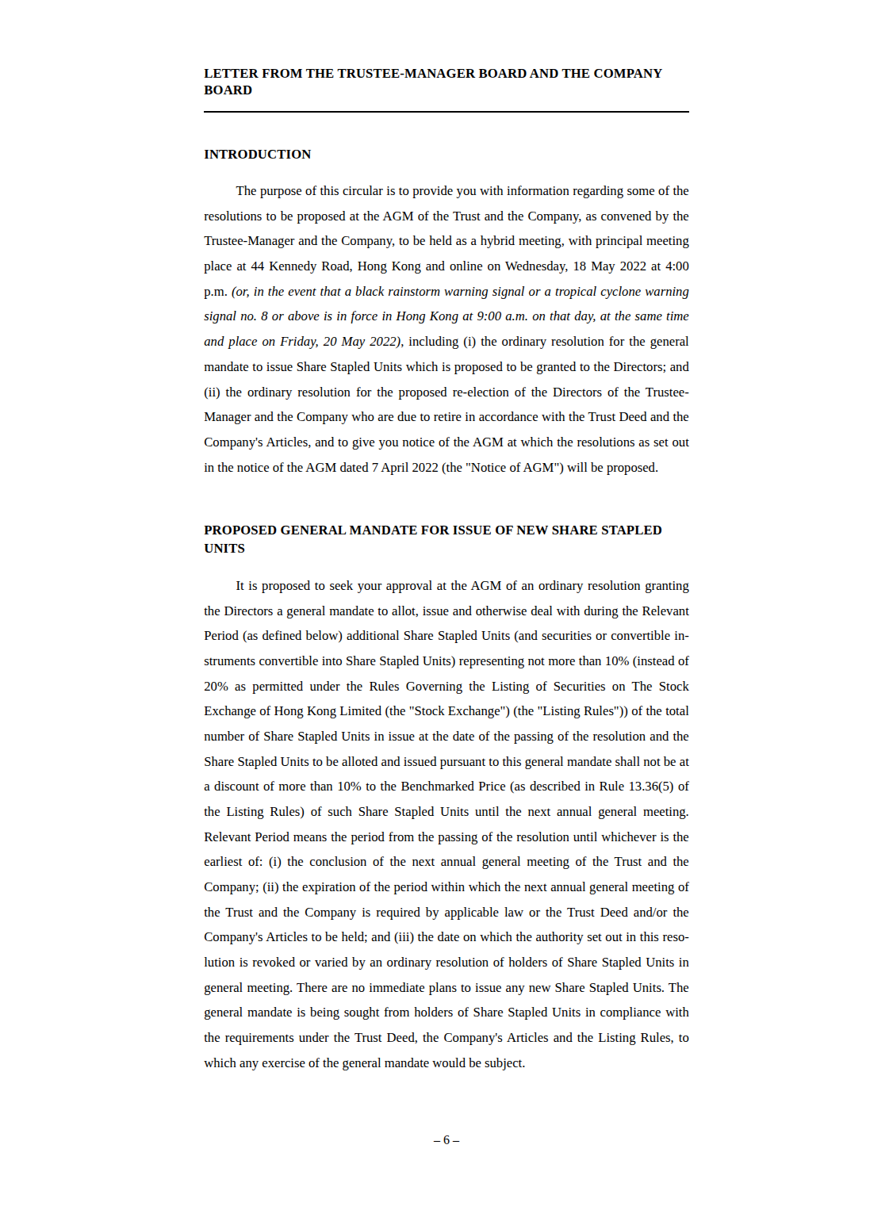LETTER FROM THE TRUSTEE-MANAGER BOARD AND THE COMPANY BOARD
INTRODUCTION
The purpose of this circular is to provide you with information regarding some of the resolutions to be proposed at the AGM of the Trust and the Company, as convened by the Trustee-Manager and the Company, to be held as a hybrid meeting, with principal meeting place at 44 Kennedy Road, Hong Kong and online on Wednesday, 18 May 2022 at 4:00 p.m. (or, in the event that a black rainstorm warning signal or a tropical cyclone warning signal no. 8 or above is in force in Hong Kong at 9:00 a.m. on that day, at the same time and place on Friday, 20 May 2022), including (i) the ordinary resolution for the general mandate to issue Share Stapled Units which is proposed to be granted to the Directors; and (ii) the ordinary resolution for the proposed re-election of the Directors of the Trustee-Manager and the Company who are due to retire in accordance with the Trust Deed and the Company's Articles, and to give you notice of the AGM at which the resolutions as set out in the notice of the AGM dated 7 April 2022 (the "Notice of AGM") will be proposed.
PROPOSED GENERAL MANDATE FOR ISSUE OF NEW SHARE STAPLED UNITS
It is proposed to seek your approval at the AGM of an ordinary resolution granting the Directors a general mandate to allot, issue and otherwise deal with during the Relevant Period (as defined below) additional Share Stapled Units (and securities or convertible instruments convertible into Share Stapled Units) representing not more than 10% (instead of 20% as permitted under the Rules Governing the Listing of Securities on The Stock Exchange of Hong Kong Limited (the "Stock Exchange") (the "Listing Rules")) of the total number of Share Stapled Units in issue at the date of the passing of the resolution and the Share Stapled Units to be alloted and issued pursuant to this general mandate shall not be at a discount of more than 10% to the Benchmarked Price (as described in Rule 13.36(5) of the Listing Rules) of such Share Stapled Units until the next annual general meeting. Relevant Period means the period from the passing of the resolution until whichever is the earliest of: (i) the conclusion of the next annual general meeting of the Trust and the Company; (ii) the expiration of the period within which the next annual general meeting of the Trust and the Company is required by applicable law or the Trust Deed and/or the Company's Articles to be held; and (iii) the date on which the authority set out in this resolution is revoked or varied by an ordinary resolution of holders of Share Stapled Units in general meeting. There are no immediate plans to issue any new Share Stapled Units. The general mandate is being sought from holders of Share Stapled Units in compliance with the requirements under the Trust Deed, the Company's Articles and the Listing Rules, to which any exercise of the general mandate would be subject.
– 6 –